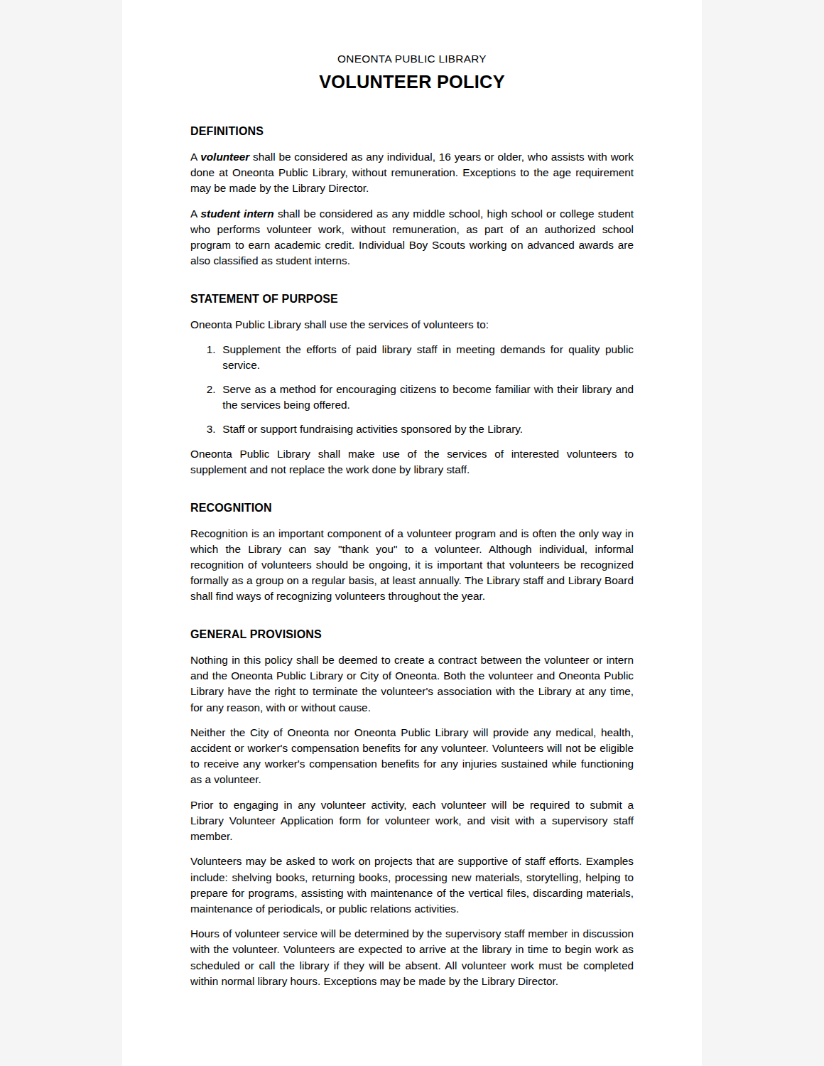ONEONTA PUBLIC LIBRARY
VOLUNTEER POLICY
DEFINITIONS
A volunteer shall be considered as any individual, 16 years or older, who assists with work done at Oneonta Public Library, without remuneration. Exceptions to the age requirement may be made by the Library Director.
A student intern shall be considered as any middle school, high school or college student who performs volunteer work, without remuneration, as part of an authorized school program to earn academic credit. Individual Boy Scouts working on advanced awards are also classified as student interns.
STATEMENT OF PURPOSE
Oneonta Public Library shall use the services of volunteers to:
Supplement the efforts of paid library staff in meeting demands for quality public service.
Serve as a method for encouraging citizens to become familiar with their library and the services being offered.
Staff or support fundraising activities sponsored by the Library.
Oneonta Public Library shall make use of the services of interested volunteers to supplement and not replace the work done by library staff.
RECOGNITION
Recognition is an important component of a volunteer program and is often the only way in which the Library can say "thank you" to a volunteer. Although individual, informal recognition of volunteers should be ongoing, it is important that volunteers be recognized formally as a group on a regular basis, at least annually. The Library staff and Library Board shall find ways of recognizing volunteers throughout the year.
GENERAL PROVISIONS
Nothing in this policy shall be deemed to create a contract between the volunteer or intern and the Oneonta Public Library or City of Oneonta. Both the volunteer and Oneonta Public Library have the right to terminate the volunteer's association with the Library at any time, for any reason, with or without cause.
Neither the City of Oneonta nor Oneonta Public Library will provide any medical, health, accident or worker's compensation benefits for any volunteer. Volunteers will not be eligible to receive any worker's compensation benefits for any injuries sustained while functioning as a volunteer.
Prior to engaging in any volunteer activity, each volunteer will be required to submit a Library Volunteer Application form for volunteer work, and visit with a supervisory staff member.
Volunteers may be asked to work on projects that are supportive of staff efforts. Examples include: shelving books, returning books, processing new materials, storytelling, helping to prepare for programs, assisting with maintenance of the vertical files, discarding materials, maintenance of periodicals, or public relations activities.
Hours of volunteer service will be determined by the supervisory staff member in discussion with the volunteer. Volunteers are expected to arrive at the library in time to begin work as scheduled or call the library if they will be absent. All volunteer work must be completed within normal library hours. Exceptions may be made by the Library Director.